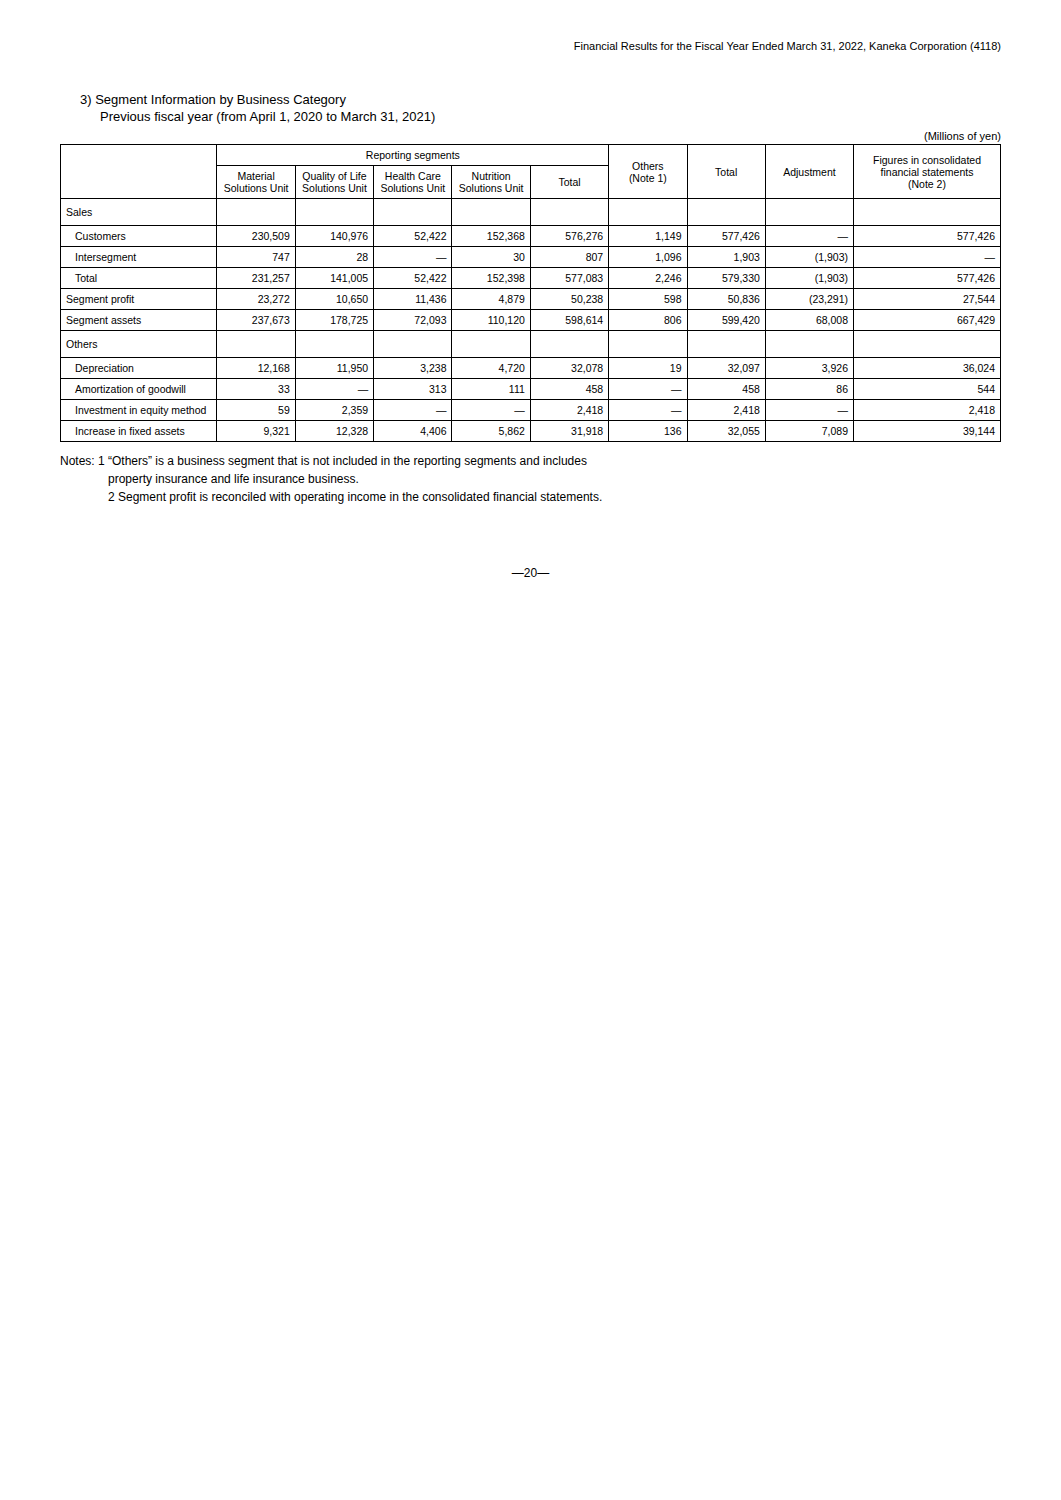Financial Results for the Fiscal Year Ended March 31, 2022, Kaneka Corporation (4118)
3) Segment Information by Business Category
Previous fiscal year (from April 1, 2020 to March 31, 2021)
(Millions of yen)
| | Reporting segments | Others (Note 1) | Total | Adjustment | Figures in consolidated financial statements (Note 2) |
| --- | --- | --- | --- | --- | --- |
| Material Solutions Unit | Quality of Life Solutions Unit | Health Care Solutions Unit | Nutrition Solutions Unit | Total |
| Sales | | | | | | | | | |
| Customers | 230,509 | 140,976 | 52,422 | 152,368 | 576,276 | 1,149 | 577,426 | — | 577,426 |
| Intersegment | 747 | 28 | — | 30 | 807 | 1,096 | 1,903 | (1,903) | — |
| Total | 231,257 | 141,005 | 52,422 | 152,398 | 577,083 | 2,246 | 579,330 | (1,903) | 577,426 |
| Segment profit | 23,272 | 10,650 | 11,436 | 4,879 | 50,238 | 598 | 50,836 | (23,291) | 27,544 |
| Segment assets | 237,673 | 178,725 | 72,093 | 110,120 | 598,614 | 806 | 599,420 | 68,008 | 667,429 |
| Others | | | | | | | | | |
| Depreciation | 12,168 | 11,950 | 3,238 | 4,720 | 32,078 | 19 | 32,097 | 3,926 | 36,024 |
| Amortization of goodwill | 33 | — | 313 | 111 | 458 | — | 458 | 86 | 544 |
| Investment in equity method | 59 | 2,359 | — | — | 2,418 | — | 2,418 | — | 2,418 |
| Increase in fixed assets | 9,321 | 12,328 | 4,406 | 5,862 | 31,918 | 136 | 32,055 | 7,089 | 39,144 |
Notes: 1 “Others” is a business segment that is not included in the reporting segments and includes
property insurance and life insurance business.
2 Segment profit is reconciled with operating income in the consolidated financial statements.
—20—